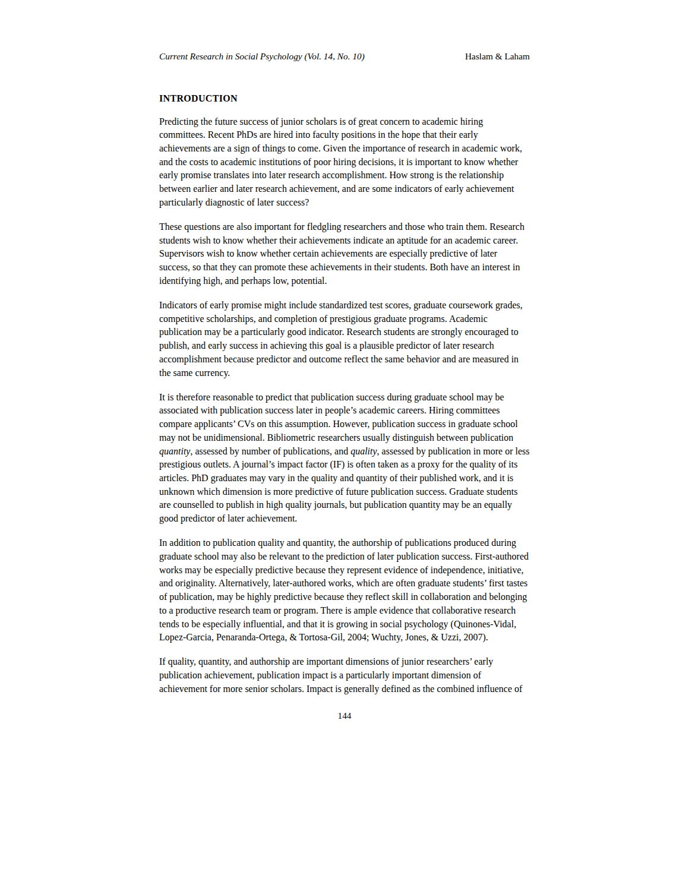Current Research in Social Psychology (Vol. 14, No. 10) Haslam & Laham
INTRODUCTION
Predicting the future success of junior scholars is of great concern to academic hiring committees. Recent PhDs are hired into faculty positions in the hope that their early achievements are a sign of things to come. Given the importance of research in academic work, and the costs to academic institutions of poor hiring decisions, it is important to know whether early promise translates into later research accomplishment. How strong is the relationship between earlier and later research achievement, and are some indicators of early achievement particularly diagnostic of later success?
These questions are also important for fledgling researchers and those who train them. Research students wish to know whether their achievements indicate an aptitude for an academic career. Supervisors wish to know whether certain achievements are especially predictive of later success, so that they can promote these achievements in their students. Both have an interest in identifying high, and perhaps low, potential.
Indicators of early promise might include standardized test scores, graduate coursework grades, competitive scholarships, and completion of prestigious graduate programs. Academic publication may be a particularly good indicator. Research students are strongly encouraged to publish, and early success in achieving this goal is a plausible predictor of later research accomplishment because predictor and outcome reflect the same behavior and are measured in the same currency.
It is therefore reasonable to predict that publication success during graduate school may be associated with publication success later in people’s academic careers. Hiring committees compare applicants’ CVs on this assumption. However, publication success in graduate school may not be unidimensional. Bibliometric researchers usually distinguish between publication quantity, assessed by number of publications, and quality, assessed by publication in more or less prestigious outlets. A journal’s impact factor (IF) is often taken as a proxy for the quality of its articles. PhD graduates may vary in the quality and quantity of their published work, and it is unknown which dimension is more predictive of future publication success. Graduate students are counselled to publish in high quality journals, but publication quantity may be an equally good predictor of later achievement.
In addition to publication quality and quantity, the authorship of publications produced during graduate school may also be relevant to the prediction of later publication success. First-authored works may be especially predictive because they represent evidence of independence, initiative, and originality. Alternatively, later-authored works, which are often graduate students’ first tastes of publication, may be highly predictive because they reflect skill in collaboration and belonging to a productive research team or program. There is ample evidence that collaborative research tends to be especially influential, and that it is growing in social psychology (Quinones-Vidal, Lopez-Garcia, Penaranda-Ortega, & Tortosa-Gil, 2004; Wuchty, Jones, & Uzzi, 2007).
If quality, quantity, and authorship are important dimensions of junior researchers’ early publication achievement, publication impact is a particularly important dimension of achievement for more senior scholars. Impact is generally defined as the combined influence of
144